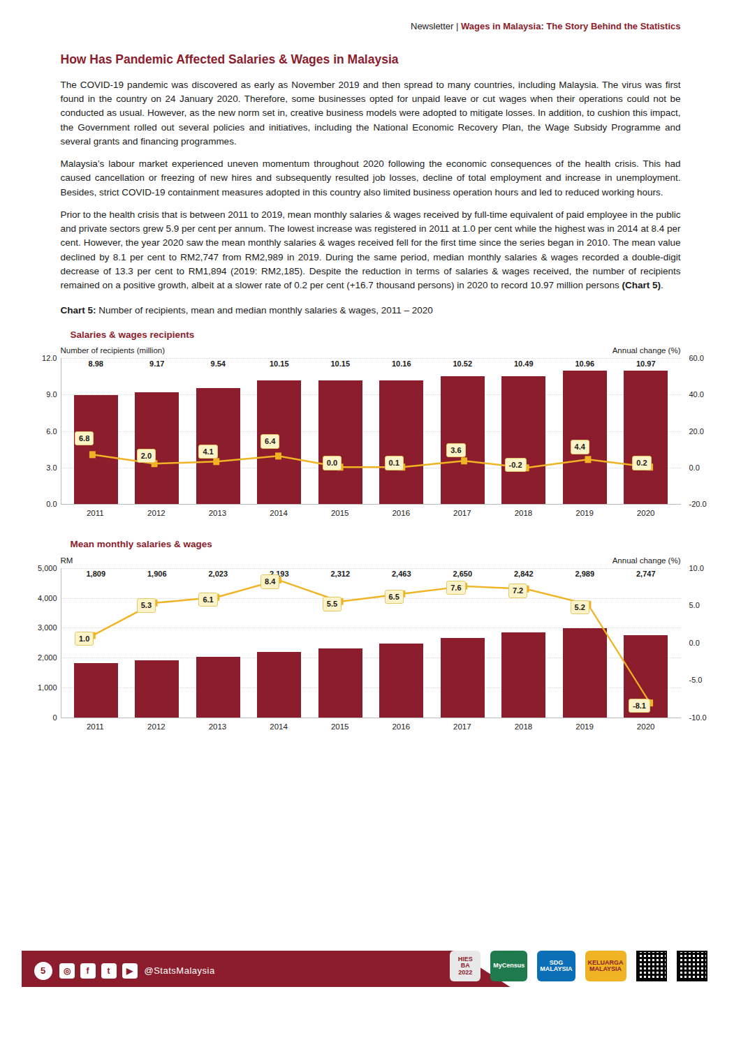Newsletter | Wages in Malaysia: The Story Behind the Statistics
How Has Pandemic Affected Salaries & Wages in Malaysia
The COVID-19 pandemic was discovered as early as November 2019 and then spread to many countries, including Malaysia. The virus was first found in the country on 24 January 2020. Therefore, some businesses opted for unpaid leave or cut wages when their operations could not be conducted as usual. However, as the new norm set in, creative business models were adopted to mitigate losses. In addition, to cushion this impact, the Government rolled out several policies and initiatives, including the National Economic Recovery Plan, the Wage Subsidy Programme and several grants and financing programmes.
Malaysia’s labour market experienced uneven momentum throughout 2020 following the economic consequences of the health crisis. This had caused cancellation or freezing of new hires and subsequently resulted job losses, decline of total employment and increase in unemployment. Besides, strict COVID-19 containment measures adopted in this country also limited business operation hours and led to reduced working hours.
Prior to the health crisis that is between 2011 to 2019, mean monthly salaries & wages received by full-time equivalent of paid employee in the public and private sectors grew 5.9 per cent per annum. The lowest increase was registered in 2011 at 1.0 per cent while the highest was in 2014 at 8.4 per cent. However, the year 2020 saw the mean monthly salaries & wages received fell for the first time since the series began in 2010. The mean value declined by 8.1 per cent to RM2,747 from RM2,989 in 2019. During the same period, median monthly salaries & wages recorded a double-digit decrease of 13.3 per cent to RM1,894 (2019: RM2,185). Despite the reduction in terms of salaries & wages received, the number of recipients remained on a positive growth, albeit at a slower rate of 0.2 per cent (+16.7 thousand persons) in 2020 to record 10.97 million persons (Chart 5).
Chart 5: Number of recipients, mean and median monthly salaries & wages, 2011 – 2020
Salaries & wages recipients
Number of recipients (million) Annual change (%)
12.0 9.0 6.0 3.0 0.0
60.0 40.0 20.0 0.0 -20.0
8.98
9.17
9.54
10.15
10.15
10.16
10.52
10.49
10.96
10.97
6.8
2.0
4.1
6.4
0.0
0.1
3.6
-0.2
4.4
0.2
20112012201320142015 20162017201820192020
Mean monthly salaries & wages
RM Annual change (%)
5,000 4,000 3,000 2,000 1,000 0
10.0 5.0 0.0 -5.0 -10.0
1,809
1,906
2,023
2,193
2,312
2,463
2,650
2,842
2,989
2,747
1.0
5.3
6.1
8.4
5.5
6.5
7.6
7.2
5.2
-8.1
20112012201320142015 20162017201820192020
5
◎
f
t
▶
@StatsMalaysia
HIES
BA
2022
MyCensus
SDG
MALAYSIA
KELUARGA
MALAYSIA